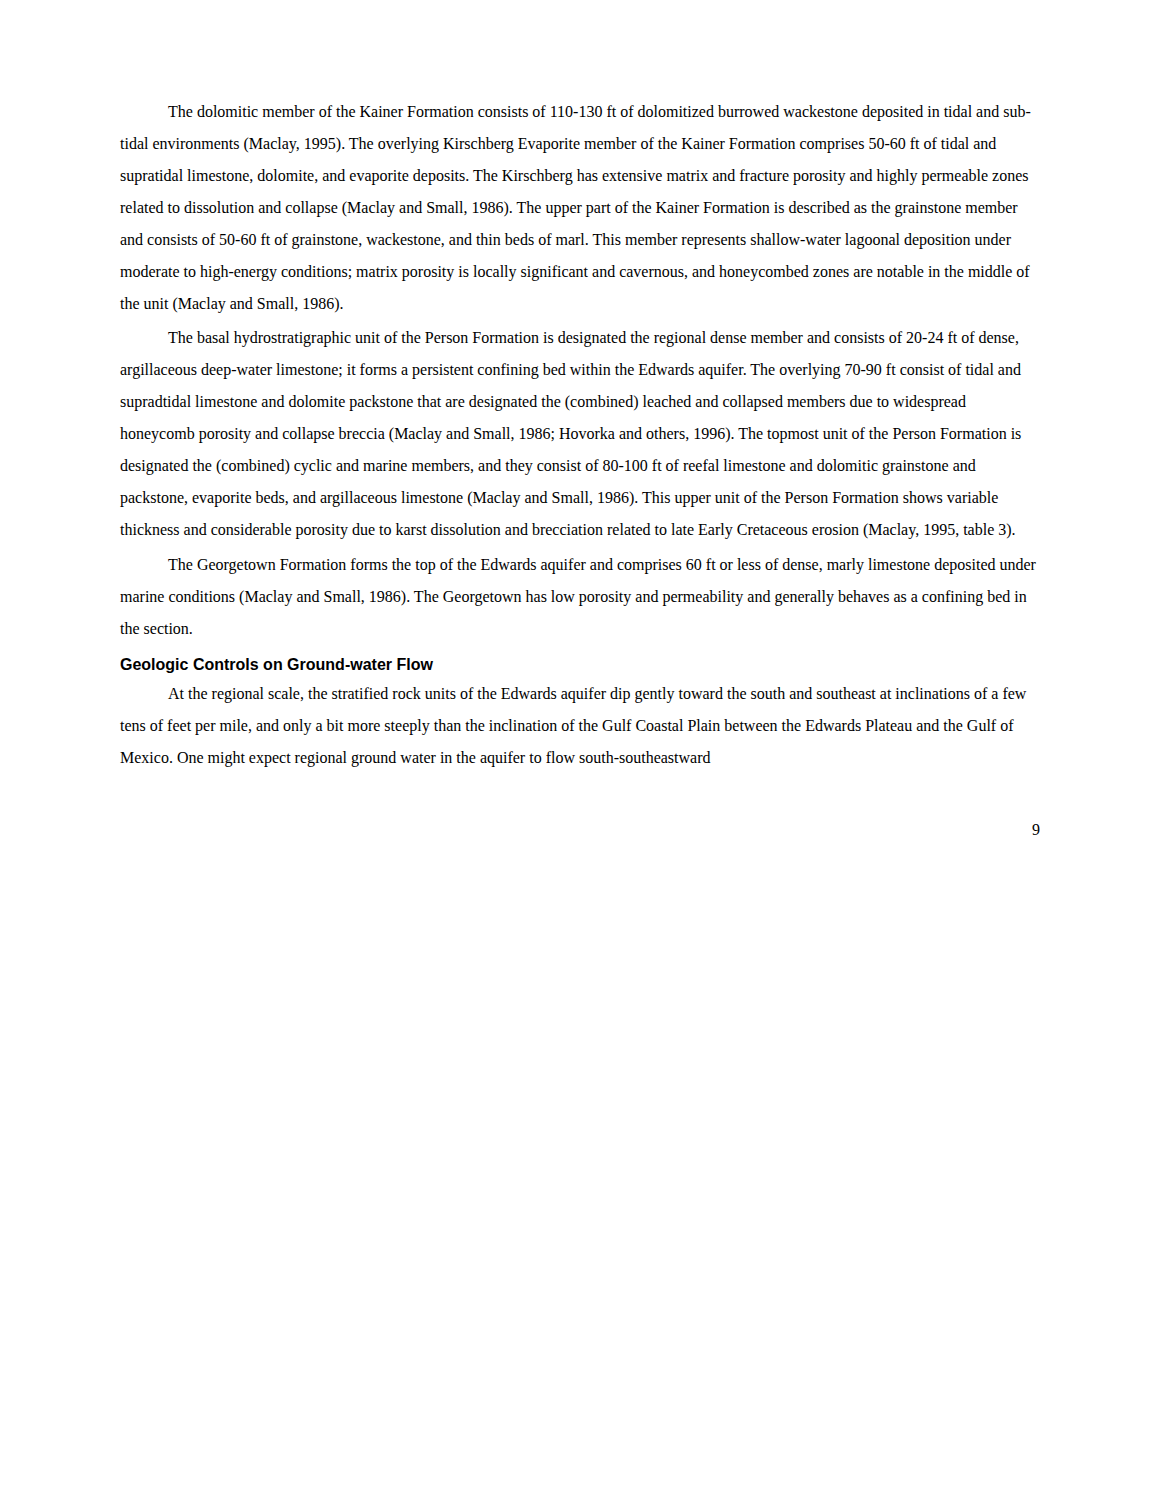The dolomitic member of the Kainer Formation consists of 110-130 ft of dolomitized burrowed wackestone deposited in tidal and sub-tidal environments (Maclay, 1995). The overlying Kirschberg Evaporite member of the Kainer Formation comprises 50-60 ft of tidal and supratidal limestone, dolomite, and evaporite deposits. The Kirschberg has extensive matrix and fracture porosity and highly permeable zones related to dissolution and collapse (Maclay and Small, 1986). The upper part of the Kainer Formation is described as the grainstone member and consists of 50-60 ft of grainstone, wackestone, and thin beds of marl. This member represents shallow-water lagoonal deposition under moderate to high-energy conditions; matrix porosity is locally significant and cavernous, and honeycombed zones are notable in the middle of the unit (Maclay and Small, 1986).
The basal hydrostratigraphic unit of the Person Formation is designated the regional dense member and consists of 20-24 ft of dense, argillaceous deep-water limestone; it forms a persistent confining bed within the Edwards aquifer. The overlying 70-90 ft consist of tidal and supradtidal limestone and dolomite packstone that are designated the (combined) leached and collapsed members due to widespread honeycomb porosity and collapse breccia (Maclay and Small, 1986; Hovorka and others, 1996). The topmost unit of the Person Formation is designated the (combined) cyclic and marine members, and they consist of 80-100 ft of reefal limestone and dolomitic grainstone and packstone, evaporite beds, and argillaceous limestone (Maclay and Small, 1986). This upper unit of the Person Formation shows variable thickness and considerable porosity due to karst dissolution and brecciation related to late Early Cretaceous erosion (Maclay, 1995, table 3).
The Georgetown Formation forms the top of the Edwards aquifer and comprises 60 ft or less of dense, marly limestone deposited under marine conditions (Maclay and Small, 1986). The Georgetown has low porosity and permeability and generally behaves as a confining bed in the section.
Geologic Controls on Ground-water Flow
At the regional scale, the stratified rock units of the Edwards aquifer dip gently toward the south and southeast at inclinations of a few tens of feet per mile, and only a bit more steeply than the inclination of the Gulf Coastal Plain between the Edwards Plateau and the Gulf of Mexico. One might expect regional ground water in the aquifer to flow south-southeastward
9